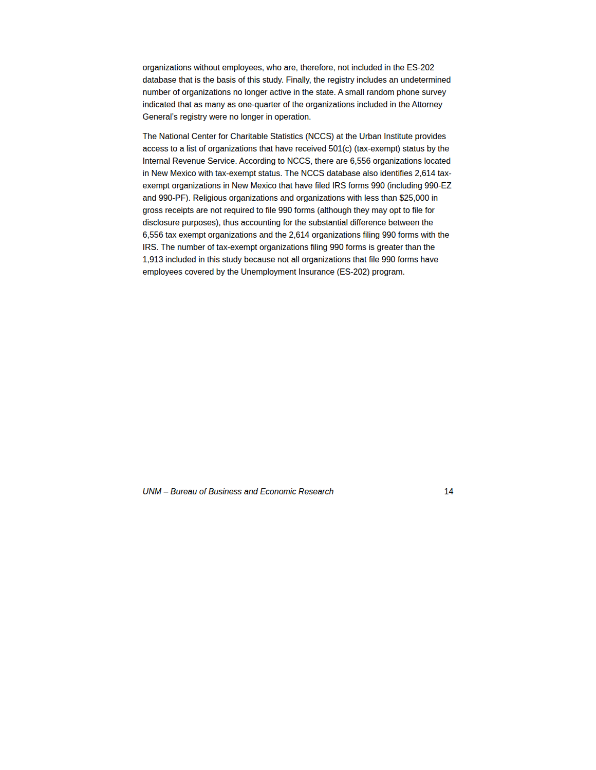organizations without employees, who are, therefore, not included in the ES-202 database that is the basis of this study. Finally, the registry includes an undetermined number of organizations no longer active in the state. A small random phone survey indicated that as many as one-quarter of the organizations included in the Attorney General’s registry were no longer in operation.
The National Center for Charitable Statistics (NCCS) at the Urban Institute provides access to a list of organizations that have received 501(c) (tax-exempt) status by the Internal Revenue Service. According to NCCS, there are 6,556 organizations located in New Mexico with tax-exempt status. The NCCS database also identifies 2,614 tax-exempt organizations in New Mexico that have filed IRS forms 990 (including 990-EZ and 990-PF). Religious organizations and organizations with less than $25,000 in gross receipts are not required to file 990 forms (although they may opt to file for disclosure purposes), thus accounting for the substantial difference between the 6,556 tax exempt organizations and the 2,614 organizations filing 990 forms with the IRS. The number of tax-exempt organizations filing 990 forms is greater than the 1,913 included in this study because not all organizations that file 990 forms have employees covered by the Unemployment Insurance (ES-202) program.
UNM – Bureau of Business and Economic Research 14